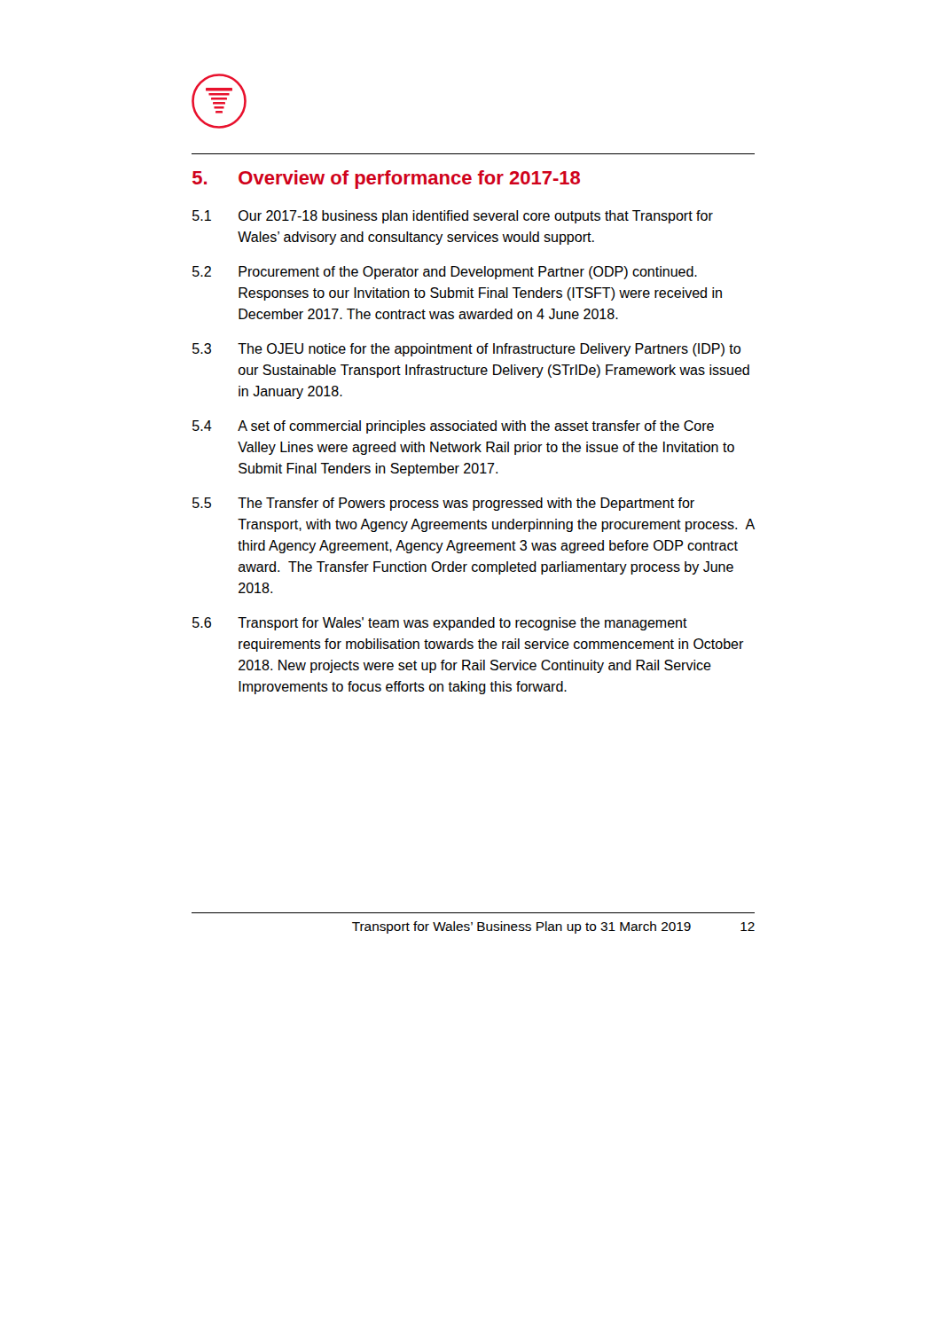5. Overview of performance for 2017-18
5.1 Our 2017-18 business plan identified several core outputs that Transport for Wales’ advisory and consultancy services would support.
5.2 Procurement of the Operator and Development Partner (ODP) continued. Responses to our Invitation to Submit Final Tenders (ITSFT) were received in December 2017. The contract was awarded on 4 June 2018.
5.3 The OJEU notice for the appointment of Infrastructure Delivery Partners (IDP) to our Sustainable Transport Infrastructure Delivery (STrIDe) Framework was issued in January 2018.
5.4 A set of commercial principles associated with the asset transfer of the Core Valley Lines were agreed with Network Rail prior to the issue of the Invitation to Submit Final Tenders in September 2017.
5.5 The Transfer of Powers process was progressed with the Department for Transport, with two Agency Agreements underpinning the procurement process. A third Agency Agreement, Agency Agreement 3 was agreed before ODP contract award. The Transfer Function Order completed parliamentary process by June 2018.
5.6 Transport for Wales' team was expanded to recognise the management requirements for mobilisation towards the rail service commencement in October 2018. New projects were set up for Rail Service Continuity and Rail Service Improvements to focus efforts on taking this forward.
Transport for Wales’ Business Plan up to 31 March 2019 12